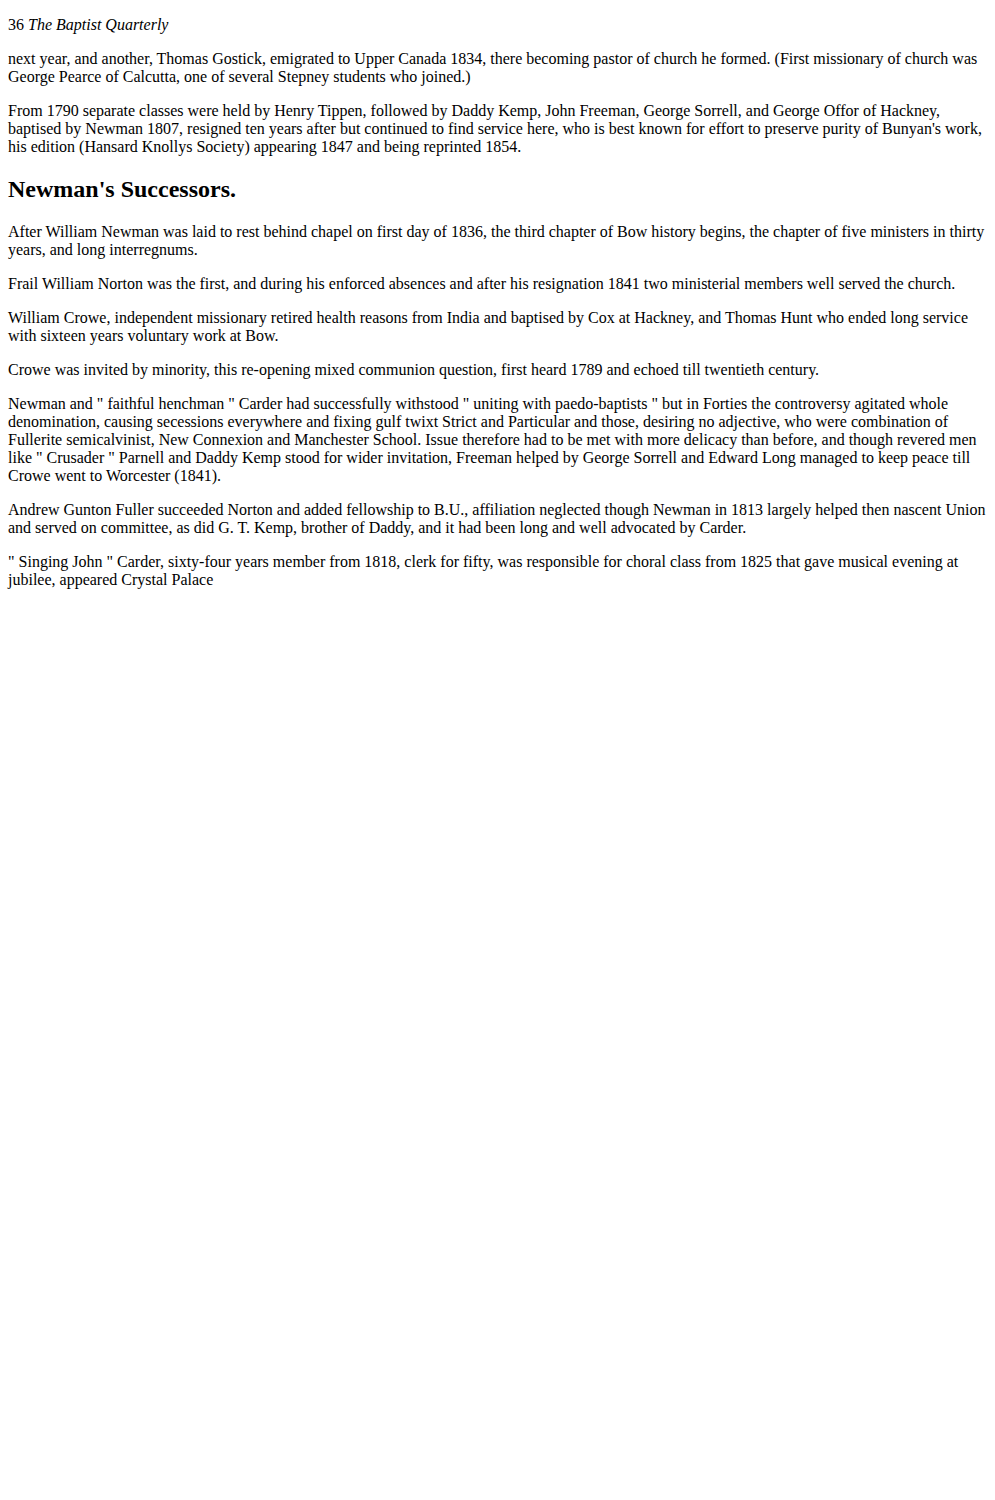36 The Baptist Quarterly
next year, and another, Thomas Gostick, emigrated to Upper Canada 1834, there becoming pastor of church he formed. (First missionary of church was George Pearce of Calcutta, one of several Stepney students who joined.)
From 1790 separate classes were held by Henry Tippen, followed by Daddy Kemp, John Freeman, George Sorrell, and George Offor of Hackney, baptised by Newman 1807, resigned ten years after but continued to find service here, who is best known for effort to preserve purity of Bunyan's work, his edition (Hansard Knollys Society) appearing 1847 and being reprinted 1854.
Newman's Successors.
After William Newman was laid to rest behind chapel on first day of 1836, the third chapter of Bow history begins, the chapter of five ministers in thirty years, and long interregnums.
Frail William Norton was the first, and during his enforced absences and after his resignation 1841 two ministerial members well served the church.
William Crowe, independent missionary retired health reasons from India and baptised by Cox at Hackney, and Thomas Hunt who ended long service with sixteen years voluntary work at Bow.
Crowe was invited by minority, this re-opening mixed communion question, first heard 1789 and echoed till twentieth century.
Newman and " faithful henchman " Carder had successfully withstood " uniting with paedo-baptists " but in Forties the controversy agitated whole denomination, causing secessions everywhere and fixing gulf twixt Strict and Particular and those, desiring no adjective, who were combination of Fullerite semicalvinist, New Connexion and Manchester School. Issue therefore had to be met with more delicacy than before, and though revered men like " Crusader " Parnell and Daddy Kemp stood for wider invitation, Freeman helped by George Sorrell and Edward Long managed to keep peace till Crowe went to Worcester (1841).
Andrew Gunton Fuller succeeded Norton and added fellowship to B.U., affiliation neglected though Newman in 1813 largely helped then nascent Union and served on committee, as did G. T. Kemp, brother of Daddy, and it had been long and well advocated by Carder.
" Singing John " Carder, sixty-four years member from 1818, clerk for fifty, was responsible for choral class from 1825 that gave musical evening at jubilee, appeared Crystal Palace